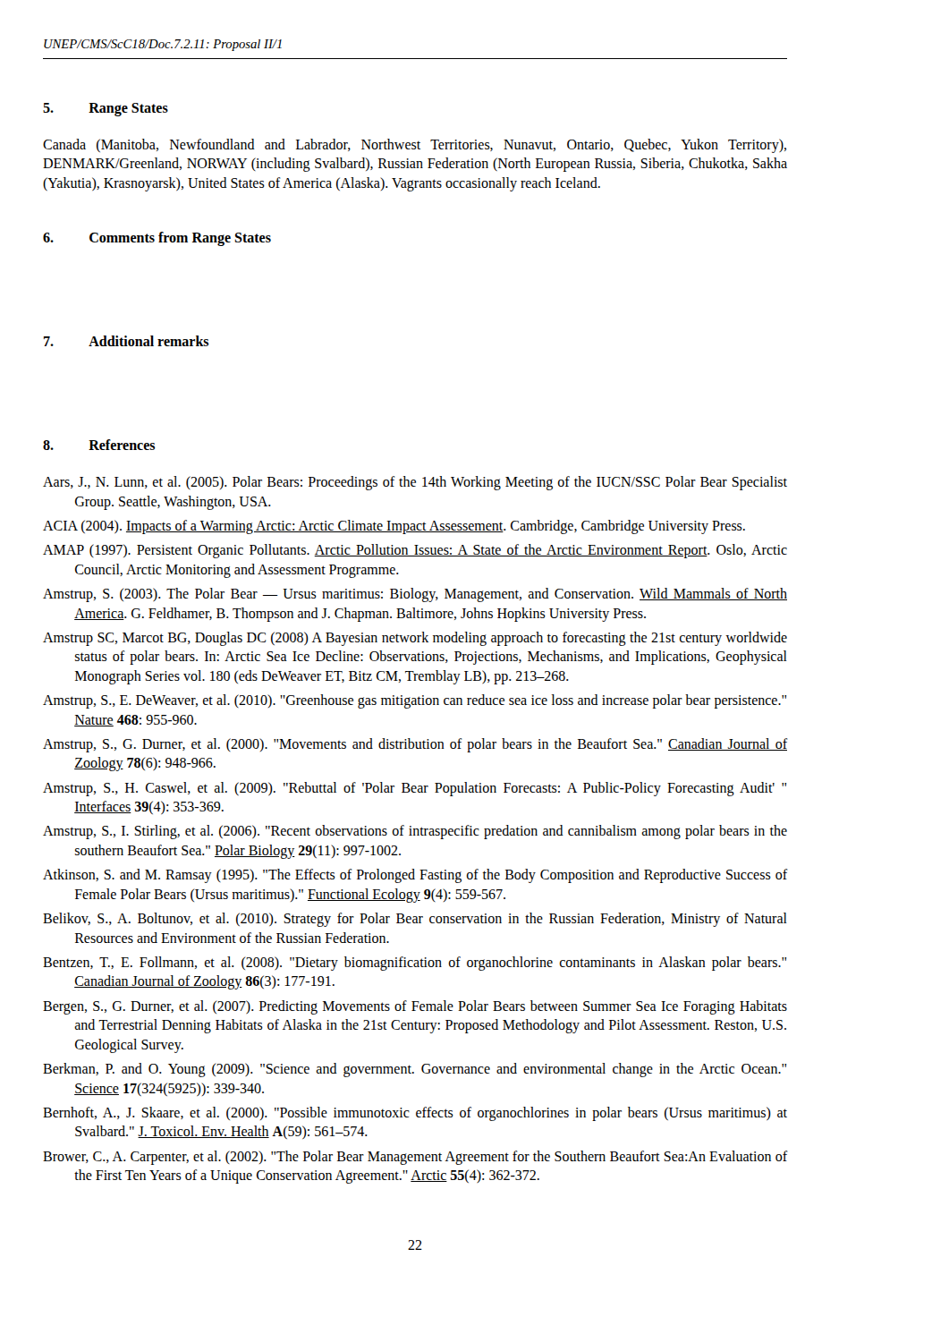UNEP/CMS/ScC18/Doc.7.2.11: Proposal II/1
5. Range States
Canada (Manitoba, Newfoundland and Labrador, Northwest Territories, Nunavut, Ontario, Quebec, Yukon Territory), DENMARK/Greenland, NORWAY (including Svalbard), Russian Federation (North European Russia, Siberia, Chukotka, Sakha (Yakutia), Krasnoyarsk), United States of America (Alaska). Vagrants occasionally reach Iceland.
6. Comments from Range States
7. Additional remarks
8. References
Aars, J., N. Lunn, et al. (2005). Polar Bears: Proceedings of the 14th Working Meeting of the IUCN/SSC Polar Bear Specialist Group. Seattle, Washington, USA.
ACIA (2004). Impacts of a Warming Arctic: Arctic Climate Impact Assessement. Cambridge, Cambridge University Press.
AMAP (1997). Persistent Organic Pollutants. Arctic Pollution Issues: A State of the Arctic Environment Report. Oslo, Arctic Council, Arctic Monitoring and Assessment Programme.
Amstrup, S. (2003). The Polar Bear — Ursus maritimus: Biology, Management, and Conservation. Wild Mammals of North America. G. Feldhamer, B. Thompson and J. Chapman. Baltimore, Johns Hopkins University Press.
Amstrup SC, Marcot BG, Douglas DC (2008) A Bayesian network modeling approach to forecasting the 21st century worldwide status of polar bears. In: Arctic Sea Ice Decline: Observations, Projections, Mechanisms, and Implications, Geophysical Monograph Series vol. 180 (eds DeWeaver ET, Bitz CM, Tremblay LB), pp. 213–268.
Amstrup, S., E. DeWeaver, et al. (2010). "Greenhouse gas mitigation can reduce sea ice loss and increase polar bear persistence." Nature 468: 955-960.
Amstrup, S., G. Durner, et al. (2000). "Movements and distribution of polar bears in the Beaufort Sea." Canadian Journal of Zoology 78(6): 948-966.
Amstrup, S., H. Caswel, et al. (2009). "Rebuttal of 'Polar Bear Population Forecasts: A Public-Policy Forecasting Audit' " Interfaces 39(4): 353-369.
Amstrup, S., I. Stirling, et al. (2006). "Recent observations of intraspecific predation and cannibalism among polar bears in the southern Beaufort Sea." Polar Biology 29(11): 997-1002.
Atkinson, S. and M. Ramsay (1995). "The Effects of Prolonged Fasting of the Body Composition and Reproductive Success of Female Polar Bears (Ursus maritimus)." Functional Ecology 9(4): 559-567.
Belikov, S., A. Boltunov, et al. (2010). Strategy for Polar Bear conservation in the Russian Federation, Ministry of Natural Resources and Environment of the Russian Federation.
Bentzen, T., E. Follmann, et al. (2008). "Dietary biomagnification of organochlorine contaminants in Alaskan polar bears." Canadian Journal of Zoology 86(3): 177-191.
Bergen, S., G. Durner, et al. (2007). Predicting Movements of Female Polar Bears between Summer Sea Ice Foraging Habitats and Terrestrial Denning Habitats of Alaska in the 21st Century: Proposed Methodology and Pilot Assessment. Reston, U.S. Geological Survey.
Berkman, P. and O. Young (2009). "Science and government. Governance and environmental change in the Arctic Ocean." Science 17(324(5925)): 339-340.
Bernhoft, A., J. Skaare, et al. (2000). "Possible immunotoxic effects of organochlorines in polar bears (Ursus maritimus) at Svalbard." J. Toxicol. Env. Health A(59): 561–574.
Brower, C., A. Carpenter, et al. (2002). "The Polar Bear Management Agreement for the Southern Beaufort Sea:An Evaluation of the First Ten Years of a Unique Conservation Agreement." Arctic 55(4): 362-372.
22